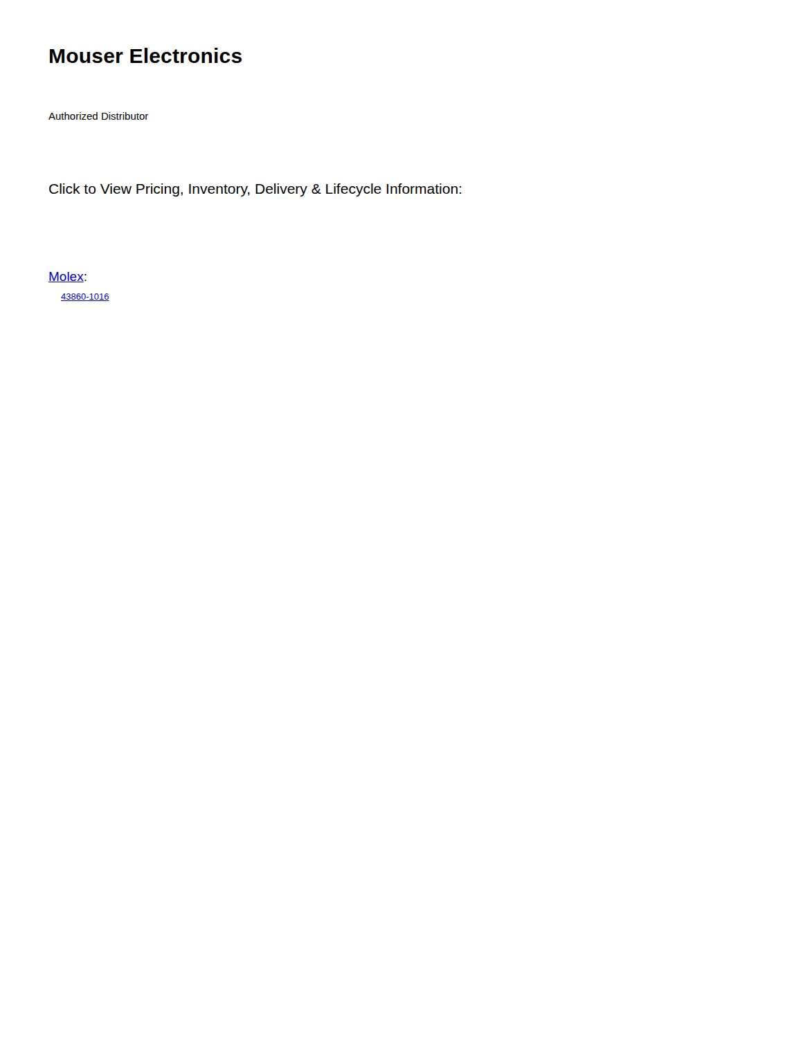Mouser Electronics
Authorized Distributor
Click to View Pricing, Inventory, Delivery & Lifecycle Information:
Molex:
43860-1016